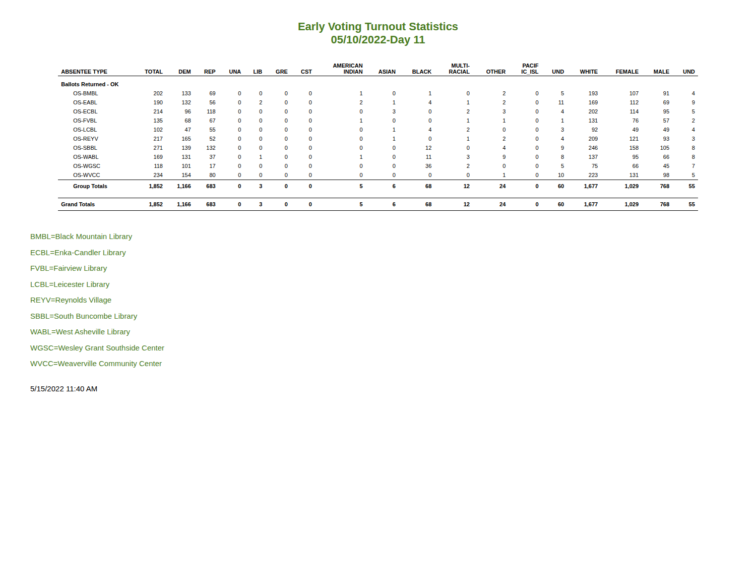Early Voting Turnout Statistics
05/10/2022-Day 11
| ABSENTEE TYPE | TOTAL | DEM | REP | UNA | LIB | GRE | CST | AMERICAN INDIAN | ASIAN | BLACK | MULTI- RACIAL | OTHER | PACIF IC_ISL | UND | WHITE | FEMALE | MALE | UND |
| --- | --- | --- | --- | --- | --- | --- | --- | --- | --- | --- | --- | --- | --- | --- | --- | --- | --- | --- |
| Ballots Returned - OK |
| OS-BMBL | 202 | 133 | 69 | 0 | 0 | 0 | 0 | 1 | 0 | 1 | 0 | 2 | 0 | 5 | 193 | 107 | 91 | 4 |
| OS-EABL | 190 | 132 | 56 | 0 | 2 | 0 | 0 | 2 | 1 | 4 | 1 | 2 | 0 | 11 | 169 | 112 | 69 | 9 |
| OS-ECBL | 214 | 96 | 118 | 0 | 0 | 0 | 0 | 0 | 3 | 0 | 2 | 3 | 0 | 4 | 202 | 114 | 95 | 5 |
| OS-FVBL | 135 | 68 | 67 | 0 | 0 | 0 | 0 | 1 | 0 | 0 | 1 | 1 | 0 | 1 | 131 | 76 | 57 | 2 |
| OS-LCBL | 102 | 47 | 55 | 0 | 0 | 0 | 0 | 0 | 1 | 4 | 2 | 0 | 0 | 3 | 92 | 49 | 49 | 4 |
| OS-REYV | 217 | 165 | 52 | 0 | 0 | 0 | 0 | 0 | 1 | 0 | 1 | 2 | 0 | 4 | 209 | 121 | 93 | 3 |
| OS-SBBL | 271 | 139 | 132 | 0 | 0 | 0 | 0 | 0 | 0 | 12 | 0 | 4 | 0 | 9 | 246 | 158 | 105 | 8 |
| OS-WABL | 169 | 131 | 37 | 0 | 1 | 0 | 0 | 1 | 0 | 11 | 3 | 9 | 0 | 8 | 137 | 95 | 66 | 8 |
| OS-WGSC | 118 | 101 | 17 | 0 | 0 | 0 | 0 | 0 | 0 | 36 | 2 | 0 | 0 | 5 | 75 | 66 | 45 | 7 |
| OS-WVCC | 234 | 154 | 80 | 0 | 0 | 0 | 0 | 0 | 0 | 0 | 0 | 1 | 0 | 10 | 223 | 131 | 98 | 5 |
| Group Totals | 1,852 | 1,166 | 683 | 0 | 3 | 0 | 0 | 5 | 6 | 68 | 12 | 24 | 0 | 60 | 1,677 | 1,029 | 768 | 55 |
| Grand Totals | 1,852 | 1,166 | 683 | 0 | 3 | 0 | 0 | 5 | 6 | 68 | 12 | 24 | 0 | 60 | 1,677 | 1,029 | 768 | 55 |
BMBL=Black Mountain Library
ECBL=Enka-Candler Library
FVBL=Fairview Library
LCBL=Leicester Library
REYV=Reynolds Village
SBBL=South Buncombe Library
WABL=West Asheville Library
WGSC=Wesley Grant Southside Center
WVCC=Weaverville Community Center
5/15/2022 11:40 AM